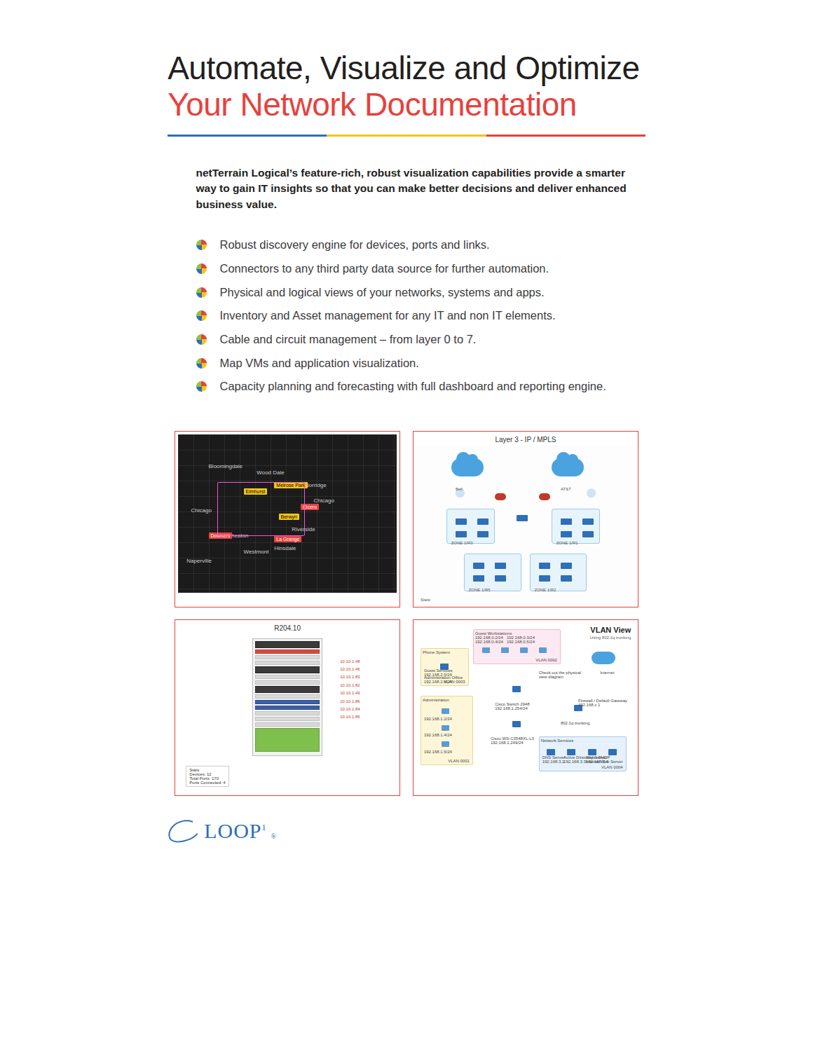Automate, Visualize and Optimize Your Network Documentation
netTerrain Logical’s feature-rich, robust visualization capabilities provide a smarter way to gain IT insights so that you can make better decisions and deliver enhanced business value.
Robust discovery engine for devices, ports and links.
Connectors to any third party data source for further automation.
Physical and logical views of your networks, systems and apps.
Inventory and Asset management for any IT and non IT elements.
Cable and circuit management – from layer 0 to 7.
Map VMs and application visualization.
Capacity planning and forecasting with full dashboard and reporting engine.
Chicago Chicago Naperville Wheaton Westmont Hinsdale Riverside Norridge Wood Dale Bloomingdale Elmhurst Melrose Park Cicero Berwyn Downers La Grange
Layer 3 - IP / MPLS
Bell
AT&T
ZONE 1/R3
ZONE 1/R1
ZONE 1/R5
ZONE 1/R2
Stats:
R204.10
10.10.1.48
10.10.1.46
10.10.1.83
10.10.1.82
10.10.1.49
10.10.1.86
10.10.1.84
10.10.1.85
Stats:
Devices: 12
Total Ports: 170
Ports Connected: 4
VLAN View Using 802.1q trunking
Guest Workstations
192.168.0.2/24 192.168.0.3/24 192.168.0.4/24 192.168.0.5/24
VLAN 0002
Phone System
Guest Services
192.168.2.5/24 Administration Office
192.168.2.6/24 VLAN 0003
Administration
192.168.1.2/24 192.168.1.4/24 192.168.1.5/24 VLAN 0001
Cisco Switch 2948
192.168.1.254/24
Cisco WS-C3548XL-L3
192.168.1.249/24
802.1q trunking
Internet
Firewall / Default Gateway
192.168.x.1
Network Services
DNS Server
192.168.3.2 Active Directory & DHCP
192.168.3.3 Web server
192.168.3.4 Internal Web Server VLAN 0004
Check out the physical
view diagram
LOOP1 ®